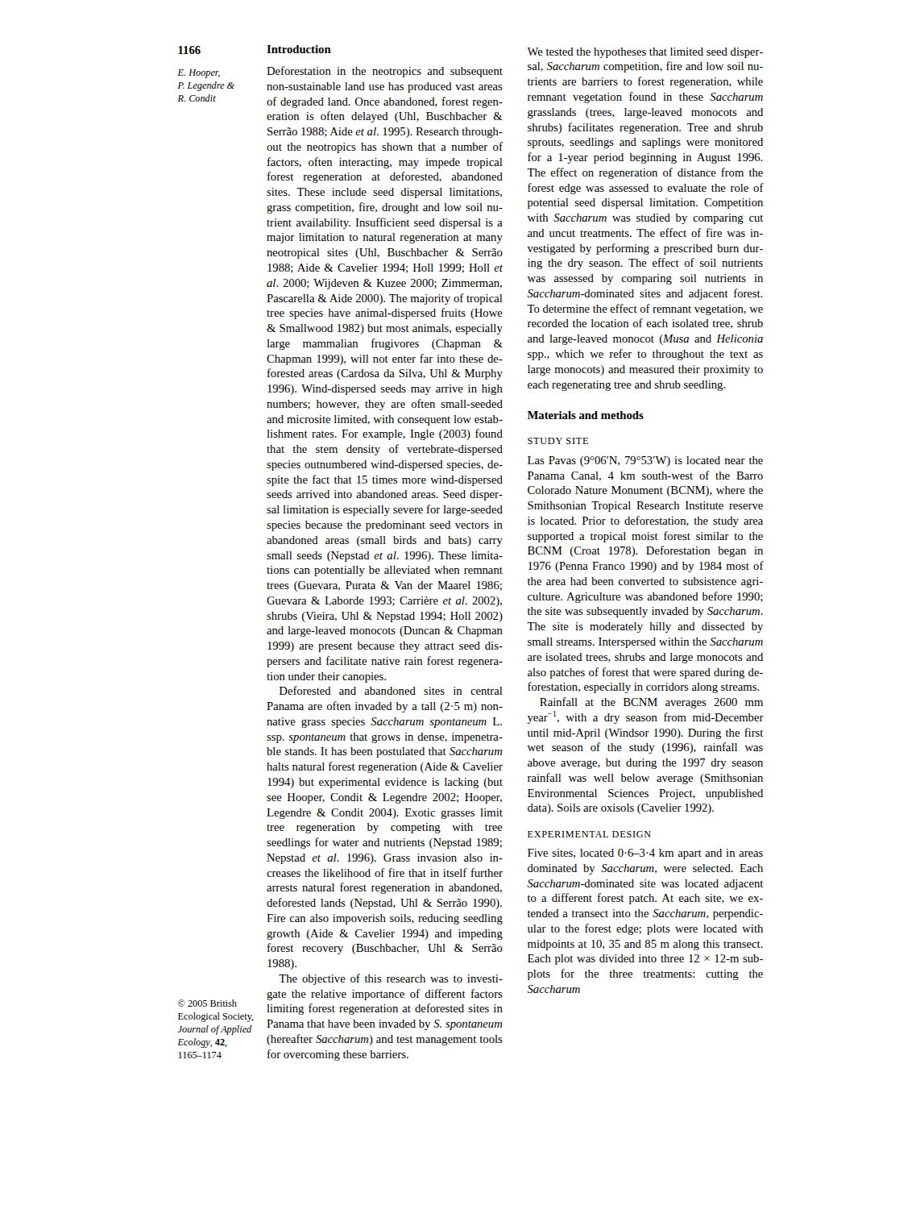1166
E. Hooper,
P. Legendre &
R. Condit
Introduction
Deforestation in the neotropics and subsequent non-sustainable land use has produced vast areas of degraded land. Once abandoned, forest regeneration is often delayed (Uhl, Buschbacher & Serrão 1988; Aide et al. 1995). Research throughout the neotropics has shown that a number of factors, often interacting, may impede tropical forest regeneration at deforested, abandoned sites. These include seed dispersal limitations, grass competition, fire, drought and low soil nutrient availability. Insufficient seed dispersal is a major limitation to natural regeneration at many neotropical sites (Uhl, Buschbacher & Serrão 1988; Aide & Cavelier 1994; Holl 1999; Holl et al. 2000; Wijdeven & Kuzee 2000; Zimmerman, Pascarella & Aide 2000). The majority of tropical tree species have animal-dispersed fruits (Howe & Smallwood 1982) but most animals, especially large mammalian frugivores (Chapman & Chapman 1999), will not enter far into these deforested areas (Cardosa da Silva, Uhl & Murphy 1996). Wind-dispersed seeds may arrive in high numbers; however, they are often small-seeded and microsite limited, with consequent low establishment rates. For example, Ingle (2003) found that the stem density of vertebrate-dispersed species outnumbered wind-dispersed species, despite the fact that 15 times more wind-dispersed seeds arrived into abandoned areas. Seed dispersal limitation is especially severe for large-seeded species because the predominant seed vectors in abandoned areas (small birds and bats) carry small seeds (Nepstad et al. 1996). These limitations can potentially be alleviated when remnant trees (Guevara, Purata & Van der Maarel 1986; Guevara & Laborde 1993; Carrière et al. 2002), shrubs (Vieira, Uhl & Nepstad 1994; Holl 2002) and large-leaved monocots (Duncan & Chapman 1999) are present because they attract seed dispersers and facilitate native rain forest regeneration under their canopies.
Deforested and abandoned sites in central Panama are often invaded by a tall (2·5 m) non-native grass species Saccharum spontaneum L. ssp. spontaneum that grows in dense, impenetrable stands. It has been postulated that Saccharum halts natural forest regeneration (Aide & Cavelier 1994) but experimental evidence is lacking (but see Hooper, Condit & Legendre 2002; Hooper, Legendre & Condit 2004). Exotic grasses limit tree regeneration by competing with tree seedlings for water and nutrients (Nepstad 1989; Nepstad et al. 1996). Grass invasion also increases the likelihood of fire that in itself further arrests natural forest regeneration in abandoned, deforested lands (Nepstad, Uhl & Serrão 1990). Fire can also impoverish soils, reducing seedling growth (Aide & Cavelier 1994) and impeding forest recovery (Buschbacher, Uhl & Serrão 1988).
The objective of this research was to investigate the relative importance of different factors limiting forest regeneration at deforested sites in Panama that have been invaded by S. spontaneum (hereafter Saccharum) and test management tools for overcoming these barriers.
We tested the hypotheses that limited seed dispersal, Saccharum competition, fire and low soil nutrients are barriers to forest regeneration, while remnant vegetation found in these Saccharum grasslands (trees, large-leaved monocots and shrubs) facilitates regeneration. Tree and shrub sprouts, seedlings and saplings were monitored for a 1-year period beginning in August 1996. The effect on regeneration of distance from the forest edge was assessed to evaluate the role of potential seed dispersal limitation. Competition with Saccharum was studied by comparing cut and uncut treatments. The effect of fire was investigated by performing a prescribed burn during the dry season. The effect of soil nutrients was assessed by comparing soil nutrients in Saccharum-dominated sites and adjacent forest. To determine the effect of remnant vegetation, we recorded the location of each isolated tree, shrub and large-leaved monocot (Musa and Heliconia spp., which we refer to throughout the text as large monocots) and measured their proximity to each regenerating tree and shrub seedling.
Materials and methods
Study site
Las Pavas (9°06′N, 79°53′W) is located near the Panama Canal, 4 km south-west of the Barro Colorado Nature Monument (BCNM), where the Smithsonian Tropical Research Institute reserve is located. Prior to deforestation, the study area supported a tropical moist forest similar to the BCNM (Croat 1978). Deforestation began in 1976 (Penna Franco 1990) and by 1984 most of the area had been converted to subsistence agriculture. Agriculture was abandoned before 1990; the site was subsequently invaded by Saccharum. The site is moderately hilly and dissected by small streams. Interspersed within the Saccharum are isolated trees, shrubs and large monocots and also patches of forest that were spared during deforestation, especially in corridors along streams.
Rainfall at the BCNM averages 2600 mm year−1, with a dry season from mid-December until mid-April (Windsor 1990). During the first wet season of the study (1996), rainfall was above average, but during the 1997 dry season rainfall was well below average (Smithsonian Environmental Sciences Project, unpublished data). Soils are oxisols (Cavelier 1992).
Experimental design
Five sites, located 0·6–3·4 km apart and in areas dominated by Saccharum, were selected. Each Saccharum-dominated site was located adjacent to a different forest patch. At each site, we extended a transect into the Saccharum, perpendicular to the forest edge; plots were located with midpoints at 10, 35 and 85 m along this transect. Each plot was divided into three 12 × 12-m subplots for the three treatments: cutting the Saccharum
© 2005 British
Ecological Society,
Journal of Applied
Ecology, 42,
1165–1174